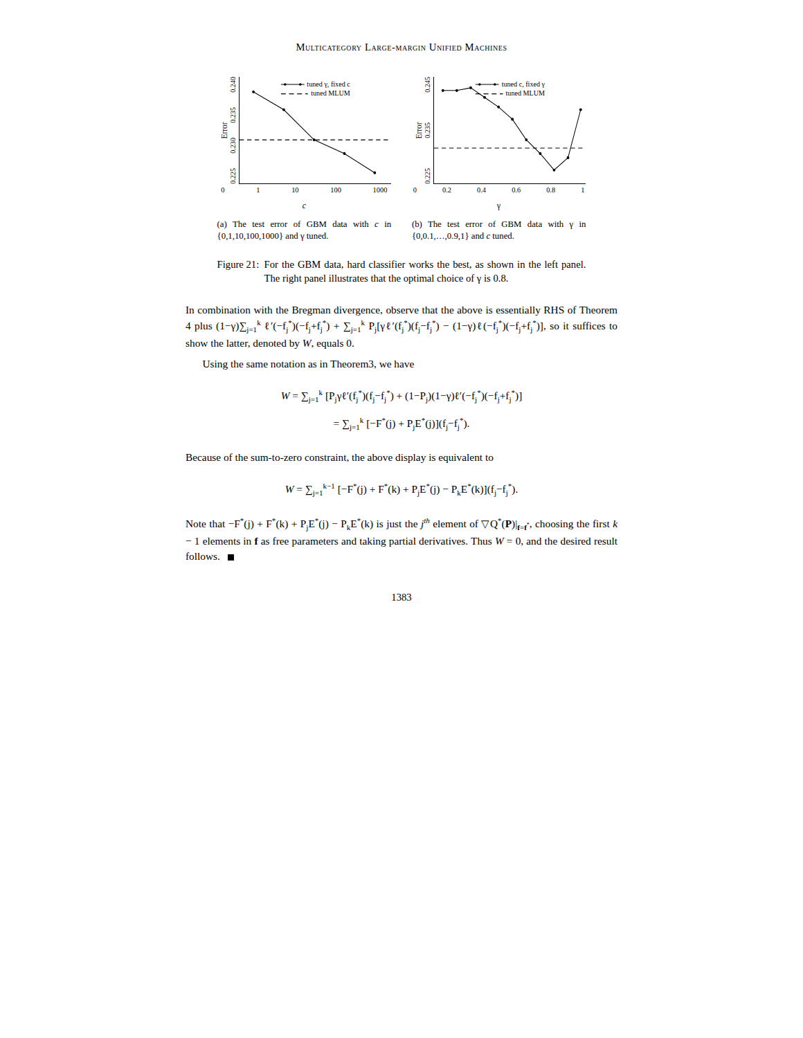Multicategory Large-margin Unified Machines
Error
0.240 0.235 0.230 0.225
tuned γ, fixed c
tuned MLUM
01101001000
c
Error
0.245 0.235 0.225
tuned c, fixed γ
tuned MLUM
00.20.40.60.81
γ
(a) The test error of GBM data with c in {0,1,10,100,1000} and γ tuned.
(b) The test error of GBM data with γ in {0,0.1,…,0.9,1} and c tuned.
Figure 21:
For the GBM data, hard classifier works the best, as shown in the left panel. The right panel illustrates that the optimal choice of γ is 0.8.
In combination with the Bregman divergence, observe that the above is essentially RHS of Theorem 4 plus (1−γ)∑j=1k ℓ′(−fj*)(−fj+fj*) + ∑j=1k Pj[γℓ′(fj*)(fj−fj*) − (1−γ)ℓ(−fj*)(−fj+fj*)], so it suffices to show the latter, denoted by W, equals 0.
Using the same notation as in Theorem3, we have
W = ∑j=1k [Pjγℓ′(fj*)(fj−fj*) + (1−Pj)(1−γ)ℓ′(−fj*)(−fj+fj*)]
= ∑j=1k [−F*(j) + PjE*(j)](fj−fj*).
Because of the sum-to-zero constraint, the above display is equivalent to
W = ∑j=1k−1 [−F*(j) + F*(k) + PjE*(j) − PkE*(k)](fj−fj*).
Note that −F*(j) + F*(k) + PjE*(j) − PkE*(k) is just the jth element of ▽Q*(P)|f=f*, choosing the first k − 1 elements in f as free parameters and taking partial derivatives. Thus W = 0, and the desired result follows.
1383